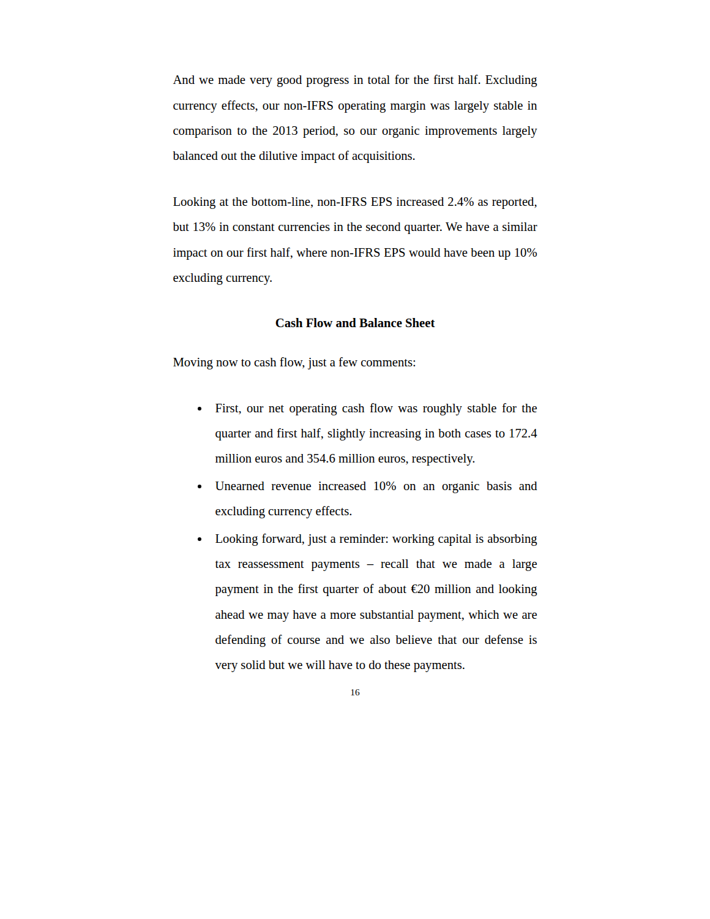And we made very good progress in total for the first half. Excluding currency effects, our non-IFRS operating margin was largely stable in comparison to the 2013 period, so our organic improvements largely balanced out the dilutive impact of acquisitions.
Looking at the bottom-line, non-IFRS EPS increased 2.4% as reported, but 13% in constant currencies in the second quarter. We have a similar impact on our first half, where non-IFRS EPS would have been up 10% excluding currency.
Cash Flow and Balance Sheet
Moving now to cash flow, just a few comments:
First, our net operating cash flow was roughly stable for the quarter and first half, slightly increasing in both cases to 172.4 million euros and 354.6 million euros, respectively.
Unearned revenue increased 10% on an organic basis and excluding currency effects.
Looking forward, just a reminder: working capital is absorbing tax reassessment payments – recall that we made a large payment in the first quarter of about €20 million and looking ahead we may have a more substantial payment, which we are defending of course and we also believe that our defense is very solid but we will have to do these payments.
16